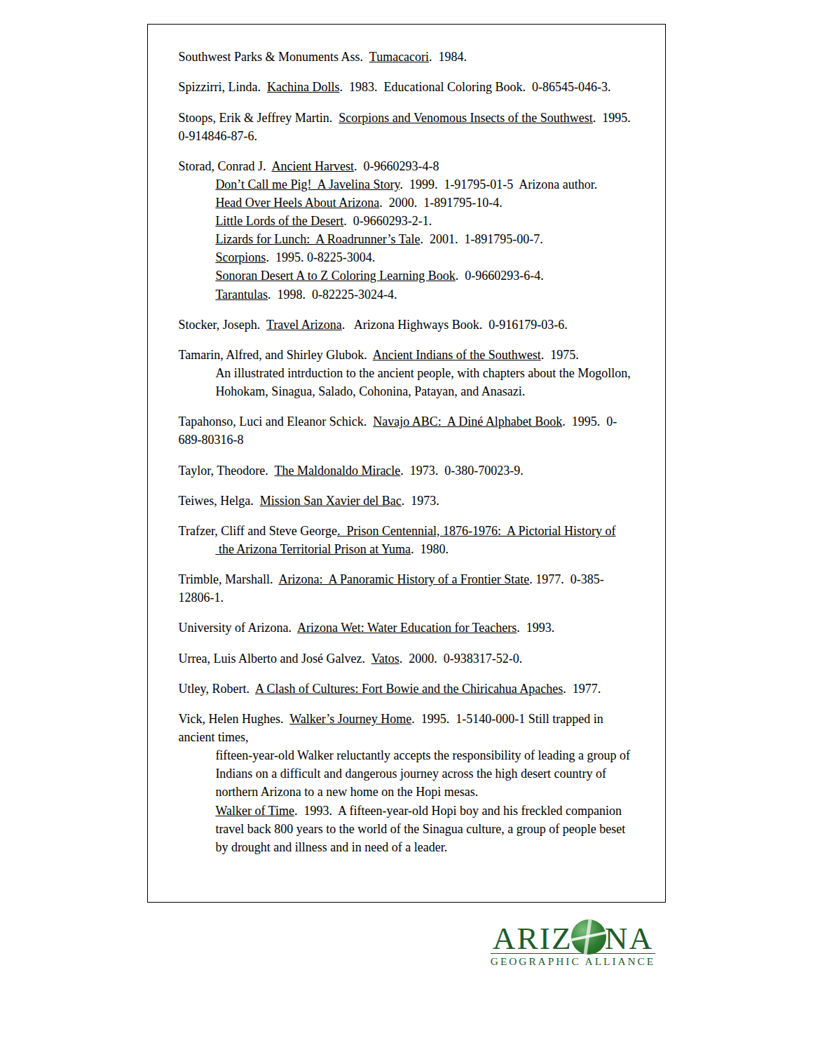Southwest Parks & Monuments Ass. Tumacacori. 1984.
Spizzirri, Linda. Kachina Dolls. 1983. Educational Coloring Book. 0-86545-046-3.
Stoops, Erik & Jeffrey Martin. Scorpions and Venomous Insects of the Southwest. 1995. 0-914846-87-6.
Storad, Conrad J. Ancient Harvest. 0-9660293-4-8 Don’t Call me Pig! A Javelina Story. 1999. 1-91795-01-5 Arizona author. Head Over Heels About Arizona. 2000. 1-891795-10-4. Little Lords of the Desert. 0-9660293-2-1. Lizards for Lunch: A Roadrunner’s Tale. 2001. 1-891795-00-7. Scorpions. 1995. 0-8225-3004. Sonoran Desert A to Z Coloring Learning Book. 0-9660293-6-4. Tarantulas. 1998. 0-82225-3024-4.
Stocker, Joseph. Travel Arizona. Arizona Highways Book. 0-916179-03-6.
Tamarin, Alfred, and Shirley Glubok. Ancient Indians of the Southwest. 1975. An illustrated intrduction to the ancient people, with chapters about the Mogollon, Hohokam, Sinagua, Salado, Cohonina, Patayan, and Anasazi.
Tapahonso, Luci and Eleanor Schick. Navajo ABC: A Diné Alphabet Book. 1995. 0-689-80316-8
Taylor, Theodore. The Maldonaldo Miracle. 1973. 0-380-70023-9.
Teiwes, Helga. Mission San Xavier del Bac. 1973.
Trafzer, Cliff and Steve George. Prison Centennial, 1876-1976: A Pictorial History of the Arizona Territorial Prison at Yuma. 1980.
Trimble, Marshall. Arizona: A Panoramic History of a Frontier State. 1977. 0-385-12806-1.
University of Arizona. Arizona Wet: Water Education for Teachers. 1993.
Urrea, Luis Alberto and José Galvez. Vatos. 2000. 0-938317-52-0.
Utley, Robert. A Clash of Cultures: Fort Bowie and the Chiricahua Apaches. 1977.
Vick, Helen Hughes. Walker’s Journey Home. 1995. 1-5140-000-1 Still trapped in ancient times, fifteen-year-old Walker reluctantly accepts the responsibility of leading a group of Indians on a difficult and dangerous journey across the high desert country of northern Arizona to a new home on the Hopi mesas. Walker of Time. 1993. A fifteen-year-old Hopi boy and his freckled companion travel back 800 years to the world of the Sinagua culture, a group of people beset by drought and illness and in need of a leader.
ARIZ NA
GEOGRAPHIC ALLIANCE